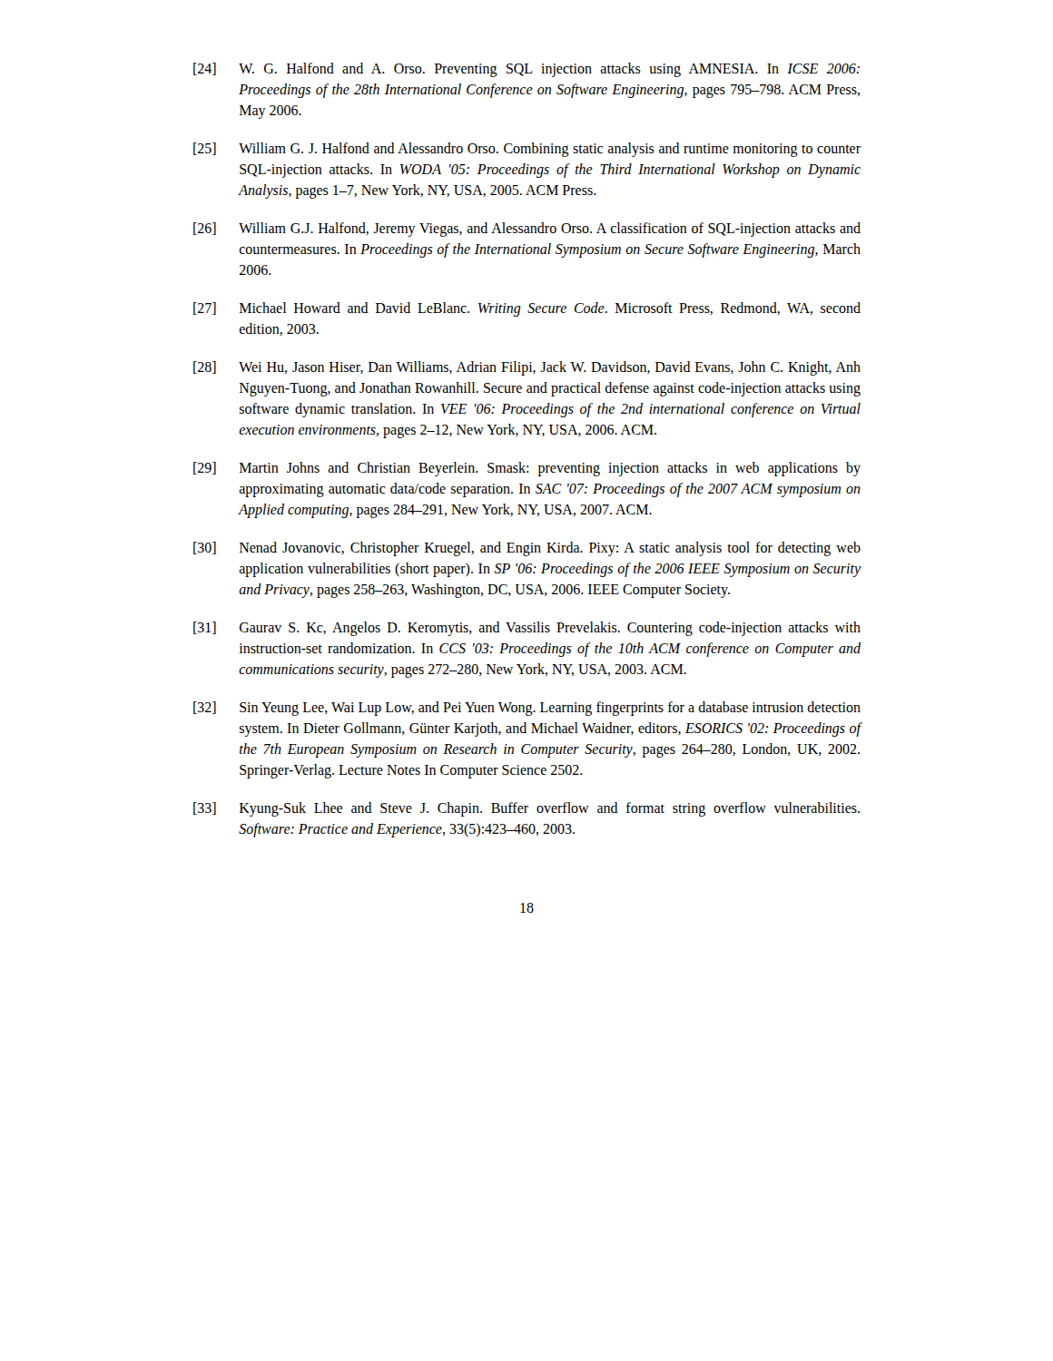[24] W. G. Halfond and A. Orso. Preventing SQL injection attacks using AMNESIA. In ICSE 2006: Proceedings of the 28th International Conference on Software Engineering, pages 795–798. ACM Press, May 2006.
[25] William G. J. Halfond and Alessandro Orso. Combining static analysis and runtime monitoring to counter SQL-injection attacks. In WODA '05: Proceedings of the Third International Workshop on Dynamic Analysis, pages 1–7, New York, NY, USA, 2005. ACM Press.
[26] William G.J. Halfond, Jeremy Viegas, and Alessandro Orso. A classification of SQL-injection attacks and countermeasures. In Proceedings of the International Symposium on Secure Software Engineering, March 2006.
[27] Michael Howard and David LeBlanc. Writing Secure Code. Microsoft Press, Redmond, WA, second edition, 2003.
[28] Wei Hu, Jason Hiser, Dan Williams, Adrian Filipi, Jack W. Davidson, David Evans, John C. Knight, Anh Nguyen-Tuong, and Jonathan Rowanhill. Secure and practical defense against code-injection attacks using software dynamic translation. In VEE '06: Proceedings of the 2nd international conference on Virtual execution environments, pages 2–12, New York, NY, USA, 2006. ACM.
[29] Martin Johns and Christian Beyerlein. Smask: preventing injection attacks in web applications by approximating automatic data/code separation. In SAC '07: Proceedings of the 2007 ACM symposium on Applied computing, pages 284–291, New York, NY, USA, 2007. ACM.
[30] Nenad Jovanovic, Christopher Kruegel, and Engin Kirda. Pixy: A static analysis tool for detecting web application vulnerabilities (short paper). In SP '06: Proceedings of the 2006 IEEE Symposium on Security and Privacy, pages 258–263, Washington, DC, USA, 2006. IEEE Computer Society.
[31] Gaurav S. Kc, Angelos D. Keromytis, and Vassilis Prevelakis. Countering code-injection attacks with instruction-set randomization. In CCS '03: Proceedings of the 10th ACM conference on Computer and communications security, pages 272–280, New York, NY, USA, 2003. ACM.
[32] Sin Yeung Lee, Wai Lup Low, and Pei Yuen Wong. Learning fingerprints for a database intrusion detection system. In Dieter Gollmann, Günter Karjoth, and Michael Waidner, editors, ESORICS '02: Proceedings of the 7th European Symposium on Research in Computer Security, pages 264–280, London, UK, 2002. Springer-Verlag. Lecture Notes In Computer Science 2502.
[33] Kyung-Suk Lhee and Steve J. Chapin. Buffer overflow and format string overflow vulnerabilities. Software: Practice and Experience, 33(5):423–460, 2003.
18